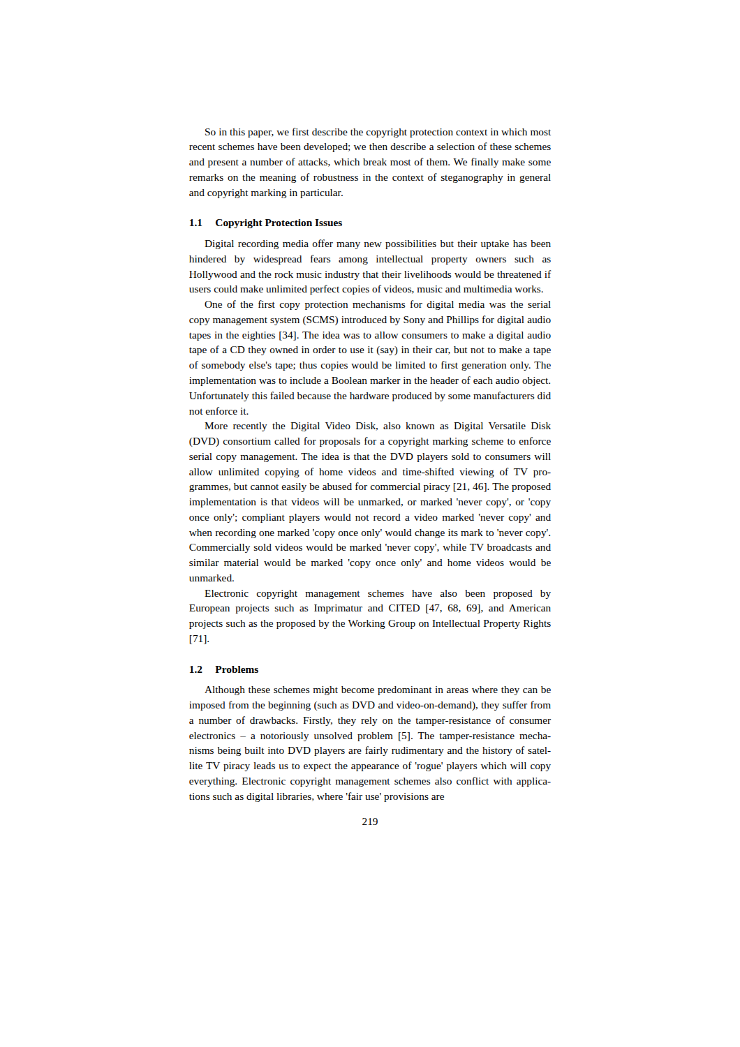So in this paper, we first describe the copyright protection context in which most recent schemes have been developed; we then describe a selection of these schemes and present a number of attacks, which break most of them. We finally make some remarks on the meaning of robustness in the context of steganography in general and copyright marking in particular.
1.1 Copyright Protection Issues
Digital recording media offer many new possibilities but their uptake has been hindered by widespread fears among intellectual property owners such as Hollywood and the rock music industry that their livelihoods would be threatened if users could make unlimited perfect copies of videos, music and multimedia works.
One of the first copy protection mechanisms for digital media was the serial copy management system (SCMS) introduced by Sony and Phillips for digital audio tapes in the eighties [34]. The idea was to allow consumers to make a digital audio tape of a CD they owned in order to use it (say) in their car, but not to make a tape of somebody else's tape; thus copies would be limited to first generation only. The implementation was to include a Boolean marker in the header of each audio object. Unfortunately this failed because the hardware produced by some manufacturers did not enforce it.
More recently the Digital Video Disk, also known as Digital Versatile Disk (DVD) consortium called for proposals for a copyright marking scheme to enforce serial copy management. The idea is that the DVD players sold to consumers will allow unlimited copying of home videos and time-shifted viewing of TV programmes, but cannot easily be abused for commercial piracy [21, 46]. The proposed implementation is that videos will be unmarked, or marked 'never copy', or 'copy once only'; compliant players would not record a video marked 'never copy' and when recording one marked 'copy once only' would change its mark to 'never copy'. Commercially sold videos would be marked 'never copy', while TV broadcasts and similar material would be marked 'copy once only' and home videos would be unmarked.
Electronic copyright management schemes have also been proposed by European projects such as Imprimatur and CITED [47, 68, 69], and American projects such as the proposed by the Working Group on Intellectual Property Rights [71].
1.2 Problems
Although these schemes might become predominant in areas where they can be imposed from the beginning (such as DVD and video-on-demand), they suffer from a number of drawbacks. Firstly, they rely on the tamper-resistance of consumer electronics – a notoriously unsolved problem [5]. The tamper-resistance mechanisms being built into DVD players are fairly rudimentary and the history of satellite TV piracy leads us to expect the appearance of 'rogue' players which will copy everything. Electronic copyright management schemes also conflict with applications such as digital libraries, where 'fair use' provisions are
219